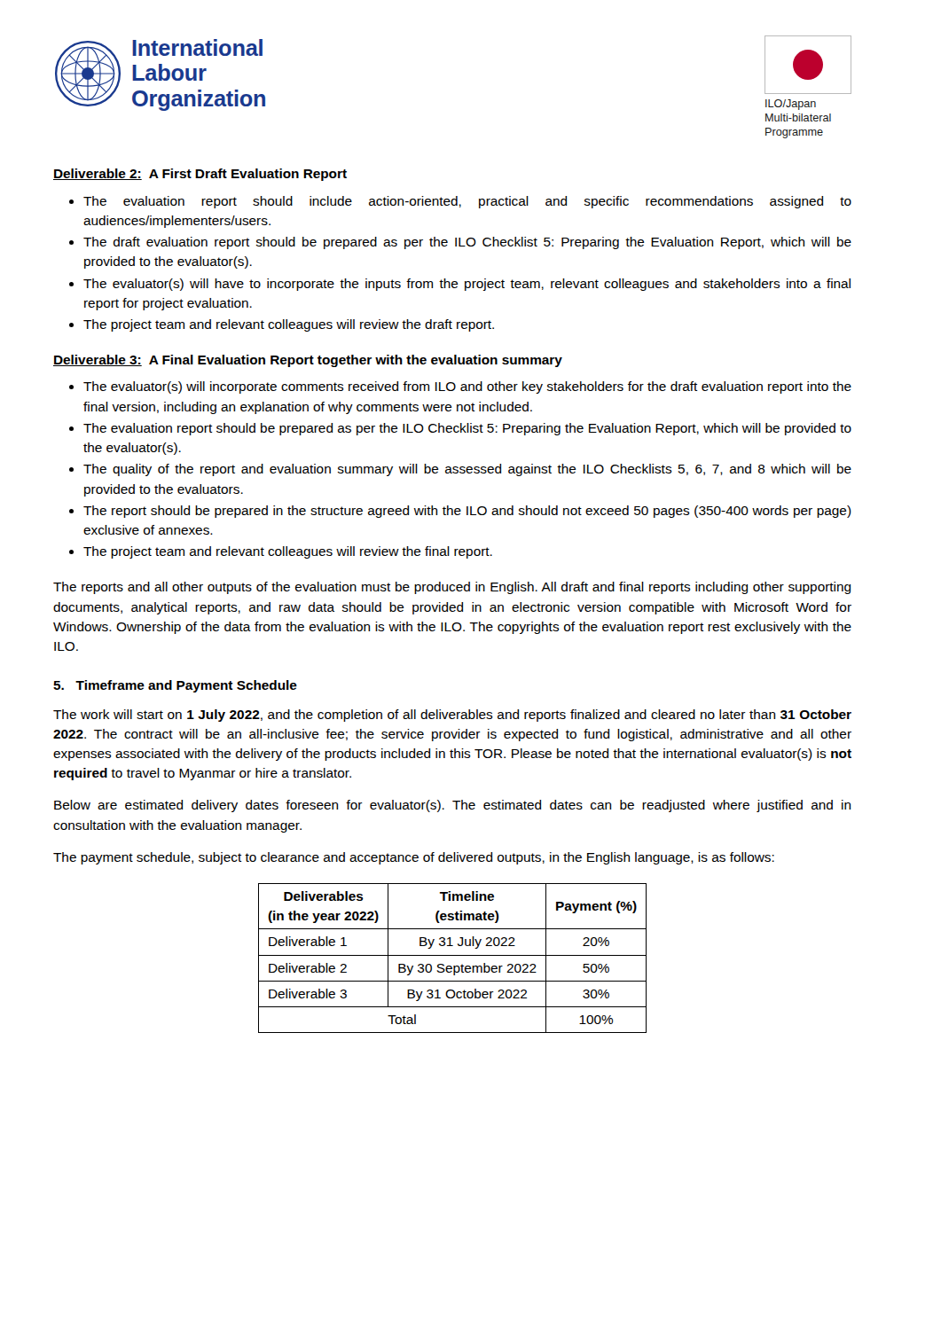International
Labour
Organization
ILO/Japan
Multi-bilateral
Programme
Deliverable 2: A First Draft Evaluation Report
The evaluation report should include action-oriented, practical and specific recommendations assigned to audiences/implementers/users.
The draft evaluation report should be prepared as per the ILO Checklist 5: Preparing the Evaluation Report, which will be provided to the evaluator(s).
The evaluator(s) will have to incorporate the inputs from the project team, relevant colleagues and stakeholders into a final report for project evaluation.
The project team and relevant colleagues will review the draft report.
Deliverable 3: A Final Evaluation Report together with the evaluation summary
The evaluator(s) will incorporate comments received from ILO and other key stakeholders for the draft evaluation report into the final version, including an explanation of why comments were not included.
The evaluation report should be prepared as per the ILO Checklist 5: Preparing the Evaluation Report, which will be provided to the evaluator(s).
The quality of the report and evaluation summary will be assessed against the ILO Checklists 5, 6, 7, and 8 which will be provided to the evaluators.
The report should be prepared in the structure agreed with the ILO and should not exceed 50 pages (350-400 words per page) exclusive of annexes.
The project team and relevant colleagues will review the final report.
The reports and all other outputs of the evaluation must be produced in English. All draft and final reports including other supporting documents, analytical reports, and raw data should be provided in an electronic version compatible with Microsoft Word for Windows. Ownership of the data from the evaluation is with the ILO. The copyrights of the evaluation report rest exclusively with the ILO.
5. Timeframe and Payment Schedule
The work will start on 1 July 2022, and the completion of all deliverables and reports finalized and cleared no later than 31 October 2022. The contract will be an all-inclusive fee; the service provider is expected to fund logistical, administrative and all other expenses associated with the delivery of the products included in this TOR. Please be noted that the international evaluator(s) is not required to travel to Myanmar or hire a translator.
Below are estimated delivery dates foreseen for evaluator(s). The estimated dates can be readjusted where justified and in consultation with the evaluation manager.
The payment schedule, subject to clearance and acceptance of delivered outputs, in the English language, is as follows:
| Deliverables (in the year 2022) | Timeline (estimate) | Payment (%) |
| --- | --- | --- |
| Deliverable 1 | By 31 July 2022 | 20% |
| Deliverable 2 | By 30 September 2022 | 50% |
| Deliverable 3 | By 31 October 2022 | 30% |
| Total | 100% |